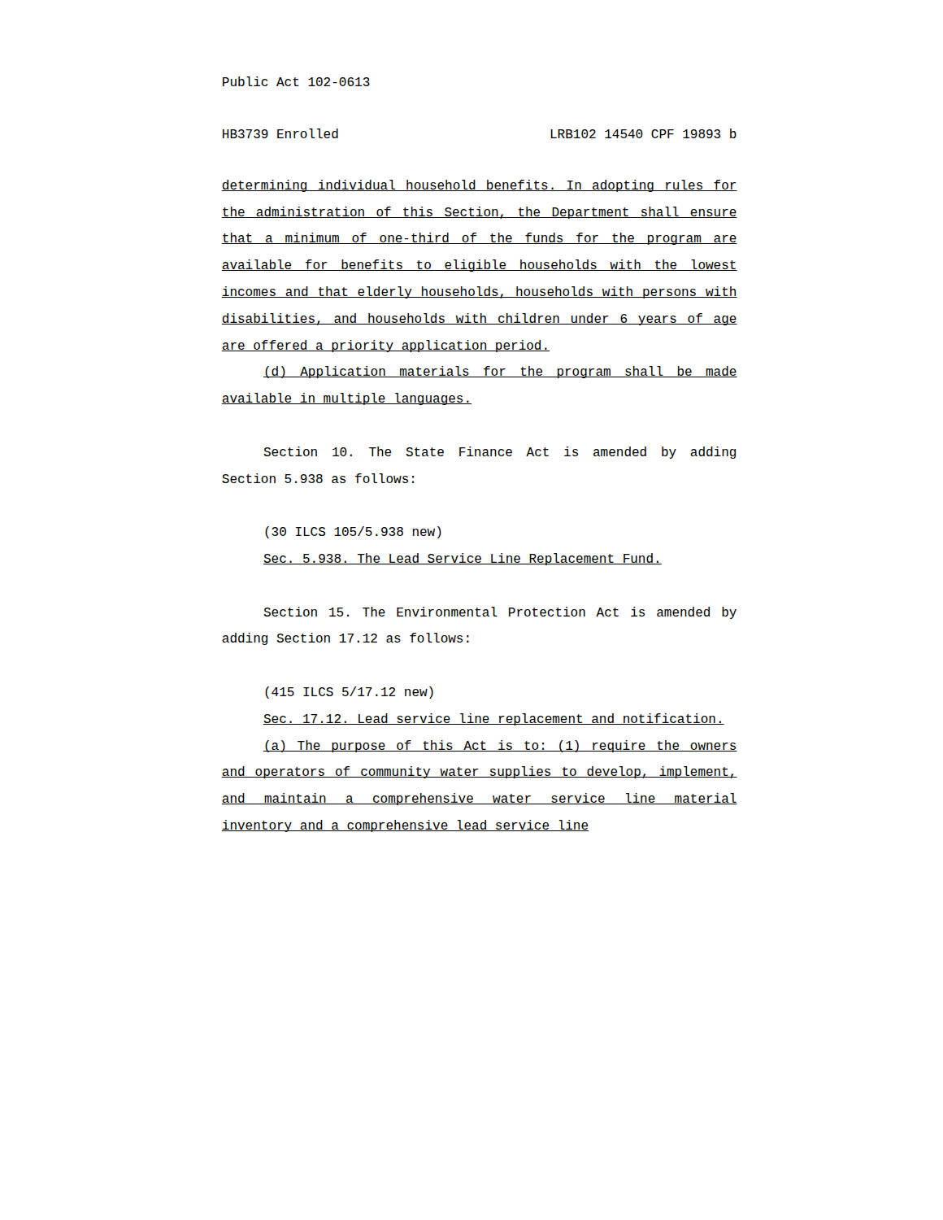Public Act 102-0613
HB3739 Enrolled LRB102 14540 CPF 19893 b
determining individual household benefits. In adopting rules for the administration of this Section, the Department shall ensure that a minimum of one-third of the funds for the program are available for benefits to eligible households with the lowest incomes and that elderly households, households with persons with disabilities, and households with children under 6 years of age are offered a priority application period.
(d) Application materials for the program shall be made available in multiple languages.
Section 10. The State Finance Act is amended by adding Section 5.938 as follows:
(30 ILCS 105/5.938 new)
Sec. 5.938. The Lead Service Line Replacement Fund.
Section 15. The Environmental Protection Act is amended by adding Section 17.12 as follows:
(415 ILCS 5/17.12 new)
Sec. 17.12. Lead service line replacement and notification.
(a) The purpose of this Act is to: (1) require the owners and operators of community water supplies to develop, implement, and maintain a comprehensive water service line material inventory and a comprehensive lead service line